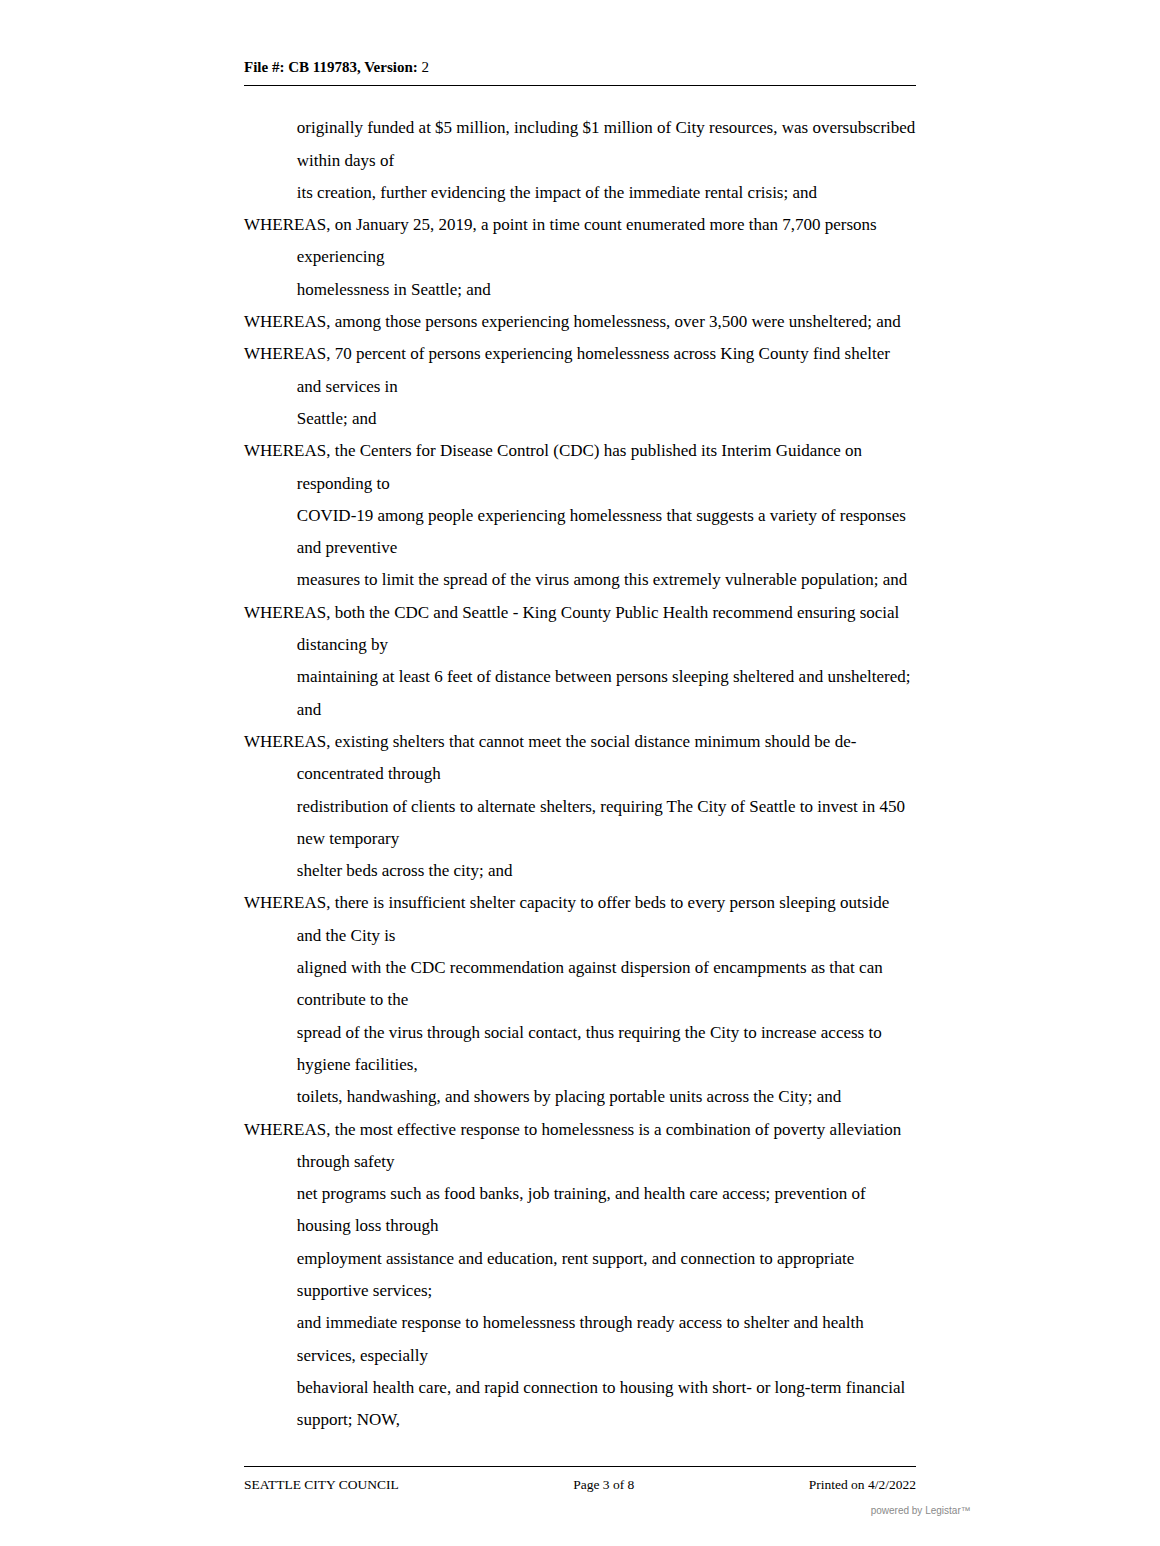File #: CB 119783, Version: 2
originally funded at $5 million, including $1 million of City resources, was oversubscribed within days of
its creation, further evidencing the impact of the immediate rental crisis; and
WHEREAS, on January 25, 2019, a point in time count enumerated more than 7,700 persons experiencing
homelessness in Seattle; and
WHEREAS, among those persons experiencing homelessness, over 3,500 were unsheltered; and
WHEREAS, 70 percent of persons experiencing homelessness across King County find shelter and services in
Seattle; and
WHEREAS, the Centers for Disease Control (CDC) has published its Interim Guidance on responding to
COVID-19 among people experiencing homelessness that suggests a variety of responses and preventive
measures to limit the spread of the virus among this extremely vulnerable population; and
WHEREAS, both the CDC and Seattle - King County Public Health recommend ensuring social distancing by
maintaining at least 6 feet of distance between persons sleeping sheltered and unsheltered; and
WHEREAS, existing shelters that cannot meet the social distance minimum should be de-concentrated through
redistribution of clients to alternate shelters, requiring The City of Seattle to invest in 450 new temporary
shelter beds across the city; and
WHEREAS, there is insufficient shelter capacity to offer beds to every person sleeping outside and the City is
aligned with the CDC recommendation against dispersion of encampments as that can contribute to the
spread of the virus through social contact, thus requiring the City to increase access to hygiene facilities,
toilets, handwashing, and showers by placing portable units across the City; and
WHEREAS, the most effective response to homelessness is a combination of poverty alleviation through safety
net programs such as food banks, job training, and health care access; prevention of housing loss through
employment assistance and education, rent support, and connection to appropriate supportive services;
and immediate response to homelessness through ready access to shelter and health services, especially
behavioral health care, and rapid connection to housing with short- or long-term financial support; NOW,
SEATTLE CITY COUNCIL
Page 3 of 8
Printed on 4/2/2022
powered by Legistar™